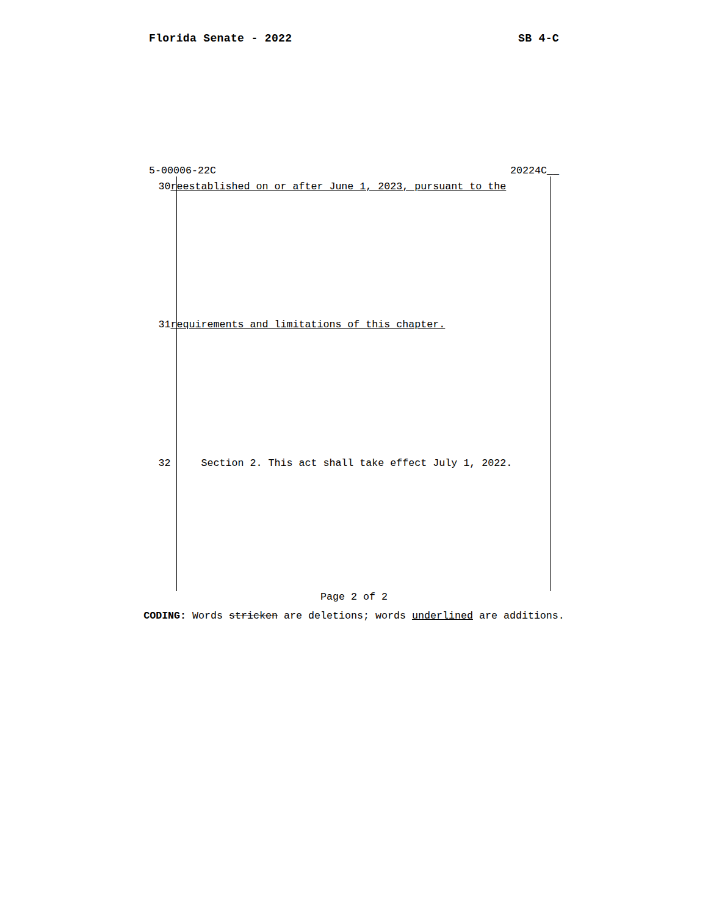Florida Senate - 2022
SB 4-C
5-00006-22C
20224C__
| 30 | reestablished on or after June 1, 2023, pursuant to the |
| 31 | requirements and limitations of this chapter. |
| 32 | Section 2. This act shall take effect July 1, 2022. |
Page 2 of 2
CODING: Words stricken are deletions; words underlined are additions.